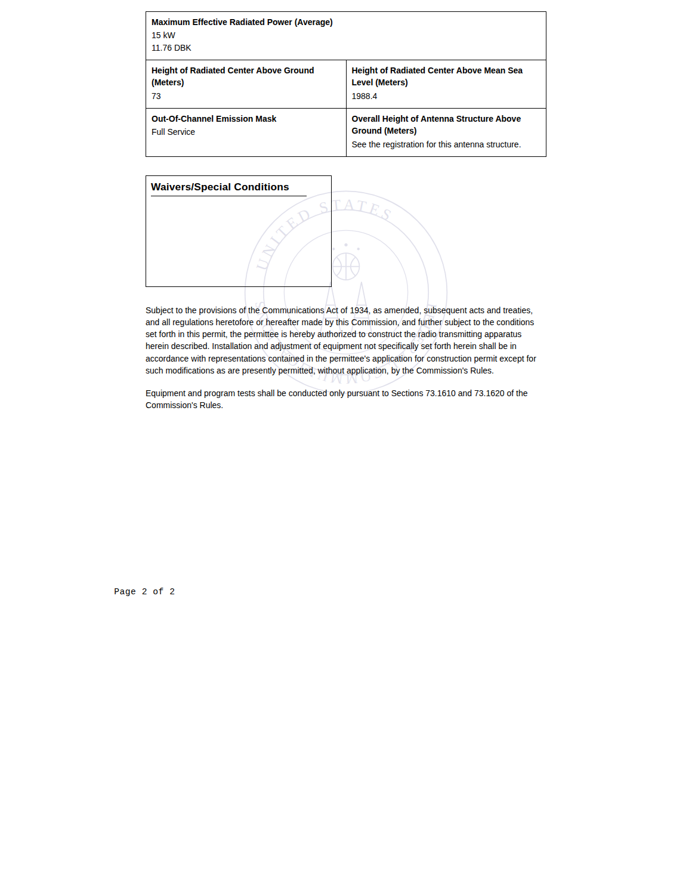UNITED STATES FEDERAL COMMUNICATIONS COMMISSION
| Maximum Effective Radiated Power (Average) 15 kW 11.76 DBK |
| Height of Radiated Center Above Ground (Meters) 73 | Height of Radiated Center Above Mean Sea Level (Meters) 1988.4 |
| Out-Of-Channel Emission Mask Full Service | Overall Height of Antenna Structure Above Ground (Meters) See the registration for this antenna structure. |
Waivers/Special Conditions
Subject to the provisions of the Communications Act of 1934, as amended, subsequent acts and treaties, and all regulations heretofore or hereafter made by this Commission, and further subject to the conditions set forth in this permit, the permittee is hereby authorized to construct the radio transmitting apparatus herein described. Installation and adjustment of equipment not specifically set forth herein shall be in accordance with representations contained in the permittee's application for construction permit except for such modifications as are presently permitted, without application, by the Commission's Rules.
Equipment and program tests shall be conducted only pursuant to Sections 73.1610 and 73.1620 of the Commission's Rules.
Page 2 of 2